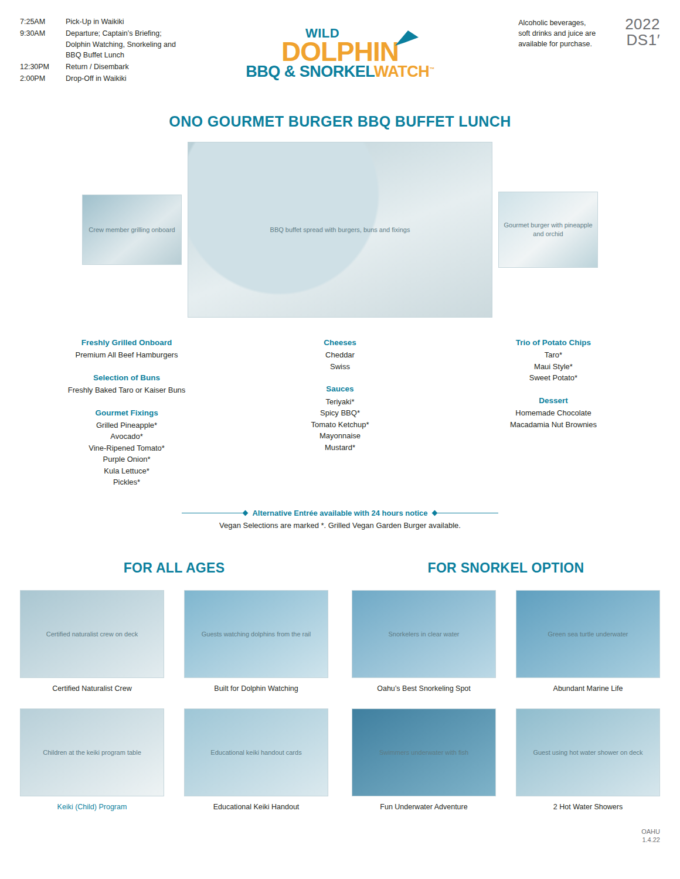| 7:25AM | Pick-Up in Waikiki |
| 9:30AM | Departure; Captain’s Briefing; Dolphin Watching, Snorkeling and BBQ Buffet Lunch |
| 12:30PM | Return / Disembark |
| 2:00PM | Drop-Off in Waikiki |
WILD
DOLPHIN
BBQ & SNORKEL WATCH™
Alcoholic beverages,
soft drinks and juice are
available for purchase.
2022
DS1′
Ono Gourmet Burger BBQ Buffet Lunch
Crew member grilling onboard
BBQ buffet spread with burgers, buns and fixings
Gourmet burger with pineapple and orchid
Freshly Grilled Onboard
Premium All Beef Hamburgers
Selection of Buns
Freshly Baked Taro or Kaiser Buns
Gourmet Fixings
Grilled Pineapple*
Avocado*
Vine-Ripened Tomato*
Purple Onion*
Kula Lettuce*
Pickles*
Cheeses
Cheddar
Swiss
Sauces
Teriyaki*
Spicy BBQ*
Tomato Ketchup*
Mayonnaise
Mustard*
Trio of Potato Chips
Taro*
Maui Style*
Sweet Potato*
Dessert
Homemade Chocolate
Macadamia Nut Brownies
Alternative Entrée available with 24 hours notice
Vegan Selections are marked *. Grilled Vegan Garden Burger available.
For All Ages
Certified naturalist crew on deck
Certified Naturalist Crew
Guests watching dolphins from the rail
Built for Dolphin Watching
Children at the keiki program table
Keiki (Child) Program
Educational keiki handout cards
Educational Keiki Handout
For Snorkel Option
Snorkelers in clear water
Oahu’s Best Snorkeling Spot
Green sea turtle underwater
Abundant Marine Life
Swimmers underwater with fish
Fun Underwater Adventure
Guest using hot water shower on deck
2 Hot Water Showers
OAHU
1.4.22